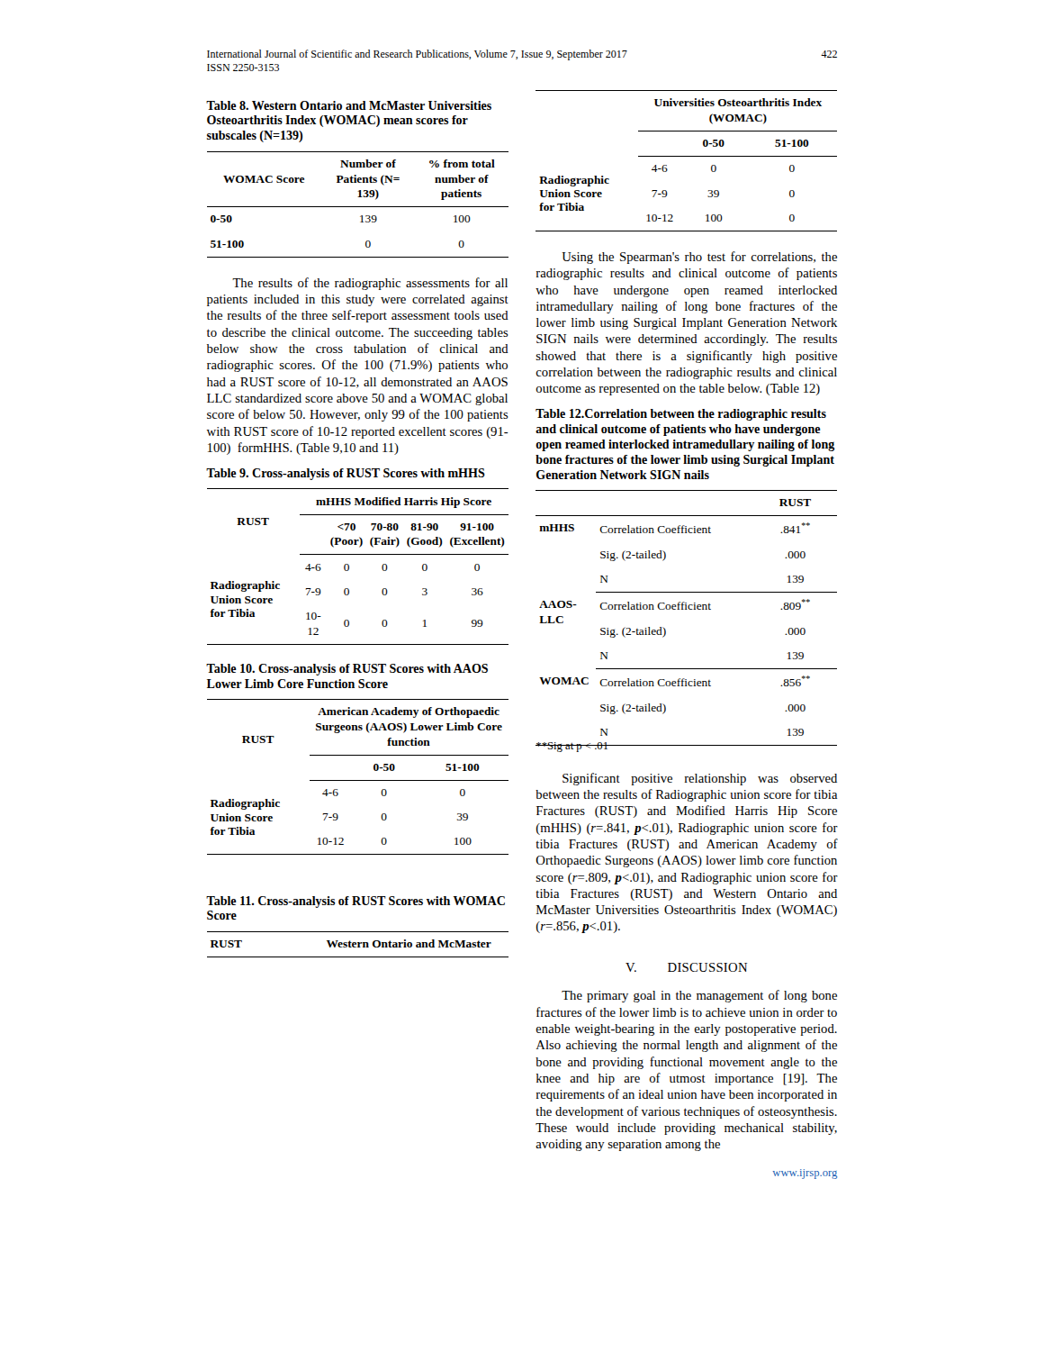International Journal of Scientific and Research Publications, Volume 7, Issue 9, September 2017 422
ISSN 2250-3153
Table 8. Western Ontario and McMaster Universities Osteoarthritis Index (WOMAC) mean scores for subscales (N=139)
| WOMAC Score | Number of Patients (N= 139) | % from total number of patients |
| --- | --- | --- |
| 0-50 | 139 | 100 |
| 51-100 | 0 | 0 |
The results of the radiographic assessments for all patients included in this study were correlated against the results of the three self-report assessment tools used to describe the clinical outcome. The succeeding tables below show the cross tabulation of clinical and radiographic scores. Of the 100 (71.9%) patients who had a RUST score of 10-12, all demonstrated an AAOS LLC standardized score above 50 and a WOMAC global score of below 50. However, only 99 of the 100 patients with RUST score of 10-12 reported excellent scores (91-100) formHHS. (Table 9,10 and 11)
Table 9. Cross-analysis of RUST Scores with mHHS
| RUST | mHHS Modified Harris Hip Score |
| --- | --- |
| | <70 (Poor) | 70-80 (Fair) | 81-90 (Good) | 91-100 (Excellent) |
| Radiographic Union Score for Tibia | 4-6 | 0 | 0 | 0 | 0 |
| 7-9 | 0 | 0 | 3 | 36 |
| 10-12 | 0 | 0 | 1 | 99 |
Table 10. Cross-analysis of RUST Scores with AAOS Lower Limb Core Function Score
| RUST | American Academy of Orthopaedic Surgeons (AAOS) Lower Limb Core function |
| --- | --- |
| | 0-50 | 51-100 |
| Radiographic Union Score for Tibia | 4-6 | 0 | 0 |
| 7-9 | 0 | 39 |
| 10-12 | 0 | 100 |
Table 11. Cross-analysis of RUST Scores with WOMAC Score
| RUST | Western Ontario and McMaster |
| | Universities Osteoarthritis Index (WOMAC) |
| --- | --- |
| | | 0-50 | 51-100 |
| Radiographic Union Score for Tibia | 4-6 | 0 | 0 |
| 7-9 | 39 | 0 |
| 10-12 | 100 | 0 |
Using the Spearman's rho test for correlations, the radiographic results and clinical outcome of patients who have undergone open reamed interlocked intramedullary nailing of long bone fractures of the lower limb using Surgical Implant Generation Network SIGN nails were determined accordingly. The results showed that there is a significantly high positive correlation between the radiographic results and clinical outcome as represented on the table below. (Table 12)
Table 12.Correlation between the radiographic results and clinical outcome of patients who have undergone open reamed interlocked intramedullary nailing of long bone fractures of the lower limb using Surgical Implant Generation Network SIGN nails
| | | RUST |
| --- | --- | --- |
| mHHS | Correlation Coefficient | .841 ** |
| Sig. (2-tailed) | .000 |
| N | 139 |
| AAOS-LLC | Correlation Coefficient | .809 ** |
| Sig. (2-tailed) | .000 |
| N | 139 |
| WOMAC | Correlation Coefficient | .856 ** |
| Sig. (2-tailed) | .000 |
| N | 139 |
**Sig at p < .01
Significant positive relationship was observed between the results of Radiographic union score for tibia Fractures (RUST) and Modified Harris Hip Score (mHHS) (r=.841, p<.01), Radiographic union score for tibia Fractures (RUST) and American Academy of Orthopaedic Surgeons (AAOS) lower limb core function score (r=.809, p<.01), and Radiographic union score for tibia Fractures (RUST) and Western Ontario and McMaster Universities Osteoarthritis Index (WOMAC) (r=.856, p<.01).
V. DISCUSSION
The primary goal in the management of long bone fractures of the lower limb is to achieve union in order to enable weight-bearing in the early postoperative period. Also achieving the normal length and alignment of the bone and providing functional movement angle to the knee and hip are of utmost importance [19]. The requirements of an ideal union have been incorporated in the development of various techniques of osteosynthesis. These would include providing mechanical stability, avoiding any separation among the
www.ijrsp.org